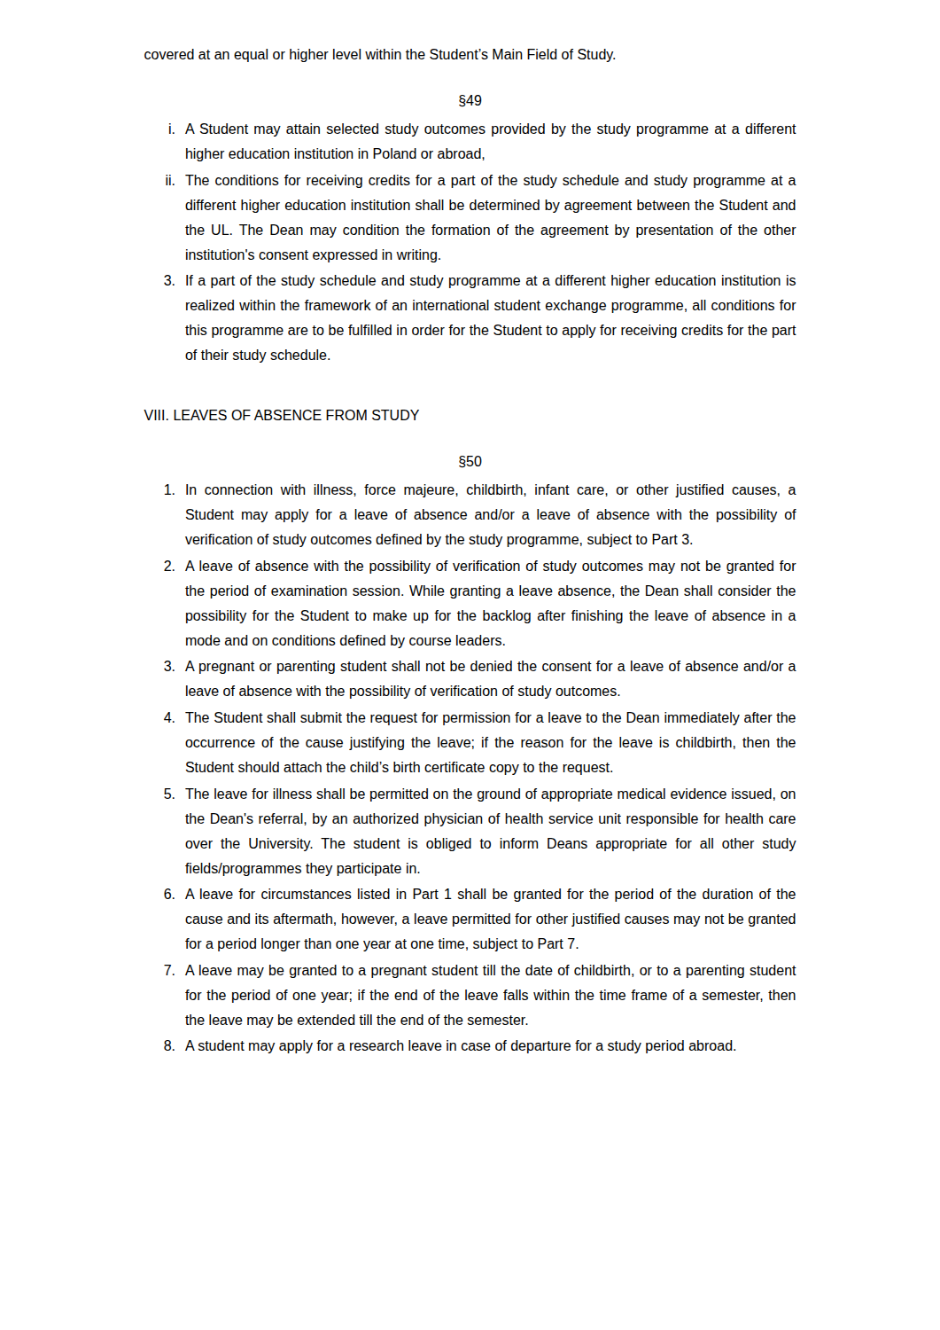covered at an equal or higher level within the Student’s Main Field of Study.
§49
A Student may attain selected study outcomes provided by the study programme at a different higher education institution in Poland or abroad,
The conditions for receiving credits for a part of the study schedule and study programme at a different higher education institution shall be determined by agreement between the Student and the UL. The Dean may condition the formation of the agreement by presentation of the other institution's consent expressed in writing.
If a part of the study schedule and study programme at a different higher education institution is realized within the framework of an international student exchange programme, all conditions for this programme are to be fulfilled in order for the Student to apply for receiving credits for the part of their study schedule.
VIII. LEAVES OF ABSENCE FROM STUDY
§50
In connection with illness, force majeure, childbirth, infant care, or other justified causes, a Student may apply for a leave of absence and/or a leave of absence with the possibility of verification of study outcomes defined by the study programme, subject to Part 3.
A leave of absence with the possibility of verification of study outcomes may not be granted for the period of examination session. While granting a leave absence, the Dean shall consider the possibility for the Student to make up for the backlog after finishing the leave of absence in a mode and on conditions defined by course leaders.
A pregnant or parenting student shall not be denied the consent for a leave of absence and/or a leave of absence with the possibility of verification of study outcomes.
The Student shall submit the request for permission for a leave to the Dean immediately after the occurrence of the cause justifying the leave; if the reason for the leave is childbirth, then the Student should attach the child’s birth certificate copy to the request.
The leave for illness shall be permitted on the ground of appropriate medical evidence issued, on the Dean's referral, by an authorized physician of health service unit responsible for health care over the University. The student is obliged to inform Deans appropriate for all other study fields/programmes they participate in.
A leave for circumstances listed in Part 1 shall be granted for the period of the duration of the cause and its aftermath, however, a leave permitted for other justified causes may not be granted for a period longer than one year at one time, subject to Part 7.
A leave may be granted to a pregnant student till the date of childbirth, or to a parenting student for the period of one year; if the end of the leave falls within the time frame of a semester, then the leave may be extended till the end of the semester.
A student may apply for a research leave in case of departure for a study period abroad.